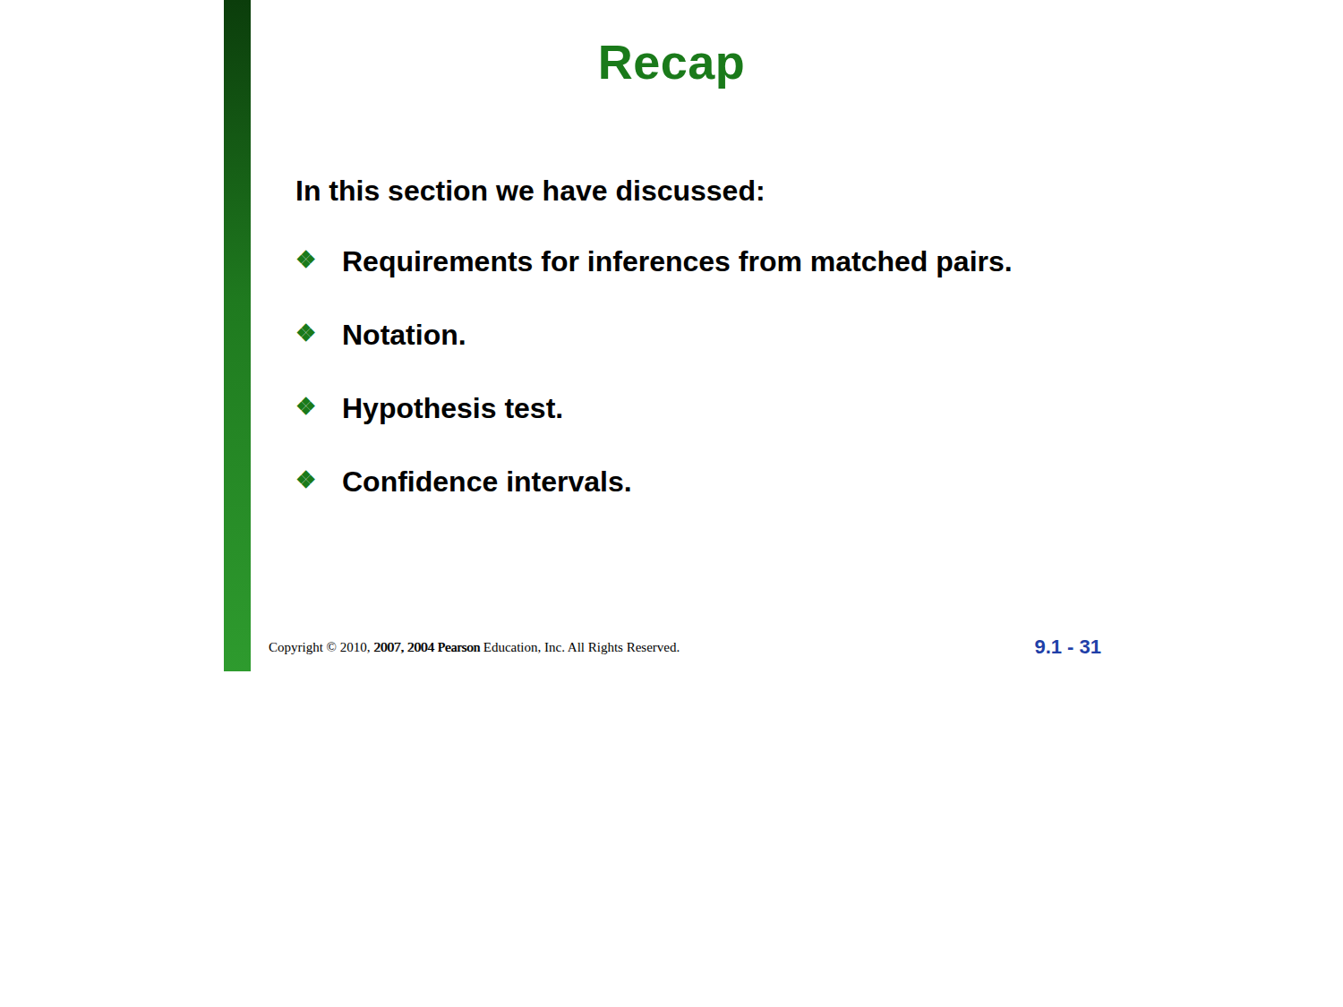Recap
In this section we have discussed:
Requirements for inferences from matched pairs.
Notation.
Hypothesis test.
Confidence intervals.
Copyright © 2010, 2007, 2004 Pearson Education, Inc. All Rights Reserved.2007, 2004 Pearson
9.1 - 31